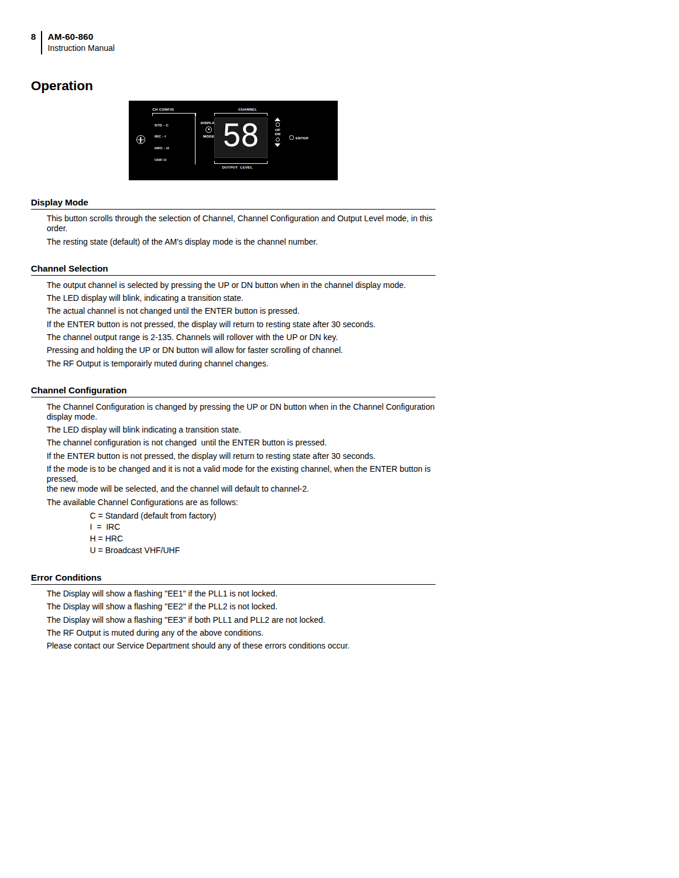8
AM-60-860
Instruction Manual
Operation
CH CONFIG
STD - C
IRC - I
HRC - H
UHF-U
DISPLAY
MODE
CHANNEL
58
OUTPUT LEVEL
UP
DN
ENTER
Display Mode
This button scrolls through the selection of Channel, Channel Configuration and Output Level mode, in this order.
The resting state (default) of the AM's display mode is the channel number.
Channel Selection
The output channel is selected by pressing the UP or DN button when in the channel display mode.
The LED display will blink, indicating a transition state.
The actual channel is not changed until the ENTER button is pressed.
If the ENTER button is not pressed, the display will return to resting state after 30 seconds.
The channel output range is 2-135. Channels will rollover with the UP or DN key.
Pressing and holding the UP or DN button will allow for faster scrolling of channel.
The RF Output is temporairly muted during channel changes.
Channel Configuration
The Channel Configuration is changed by pressing the UP or DN button when in the Channel Configuration display mode.
The LED display will blink indicating a transition state.
The channel configuration is not changed until the ENTER button is pressed.
If the ENTER button is not pressed, the display will return to resting state after 30 seconds.
If the mode is to be changed and it is not a valid mode for the existing channel, when the ENTER button is pressed,
the new mode will be selected, and the channel will default to channel-2.
The available Channel Configurations are as follows:
C = Standard (default from factory)
I = IRC
H = HRC
U = Broadcast VHF/UHF
Error Conditions
The Display will show a flashing "EE1" if the PLL1 is not locked.
The Display will show a flashing "EE2" if the PLL2 is not locked.
The Display will show a flashing "EE3" if both PLL1 and PLL2 are not locked.
The RF Output is muted during any of the above conditions.
Please contact our Service Department should any of these errors conditions occur.